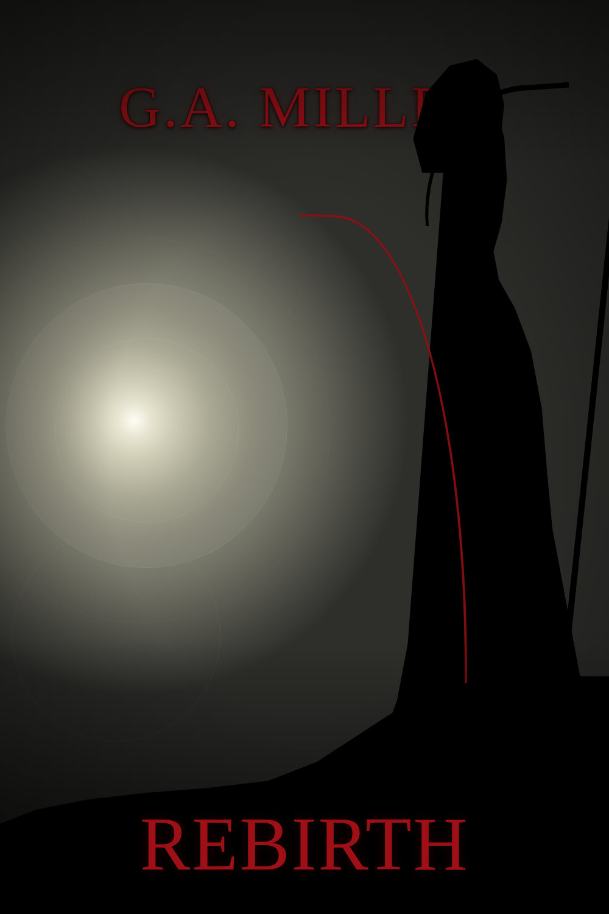Book cover artwork: a hooded reaper silhouette holding a scythe against a hazy, glowing sky
G.A. Miller
Rebirth